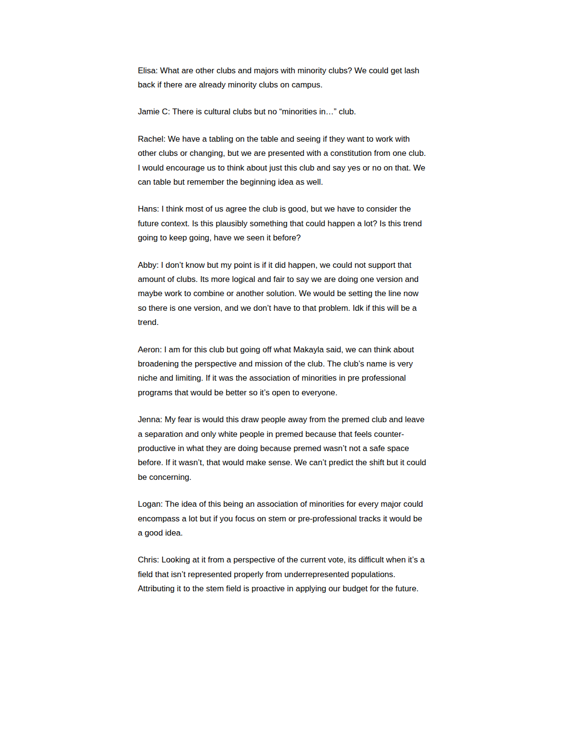Elisa: What are other clubs and majors with minority clubs? We could get lash back if there are already minority clubs on campus.
Jamie C: There is cultural clubs but no “minorities in…” club.
Rachel: We have a tabling on the table and seeing if they want to work with other clubs or changing, but we are presented with a constitution from one club. I would encourage us to think about just this club and say yes or no on that. We can table but remember the beginning idea as well.
Hans: I think most of us agree the club is good, but we have to consider the future context. Is this plausibly something that could happen a lot? Is this trend going to keep going, have we seen it before?
Abby: I don’t know but my point is if it did happen, we could not support that amount of clubs. Its more logical and fair to say we are doing one version and maybe work to combine or another solution. We would be setting the line now so there is one version, and we don’t have to that problem. Idk if this will be a trend.
Aeron: I am for this club but going off what Makayla said, we can think about broadening the perspective and mission of the club. The club’s name is very niche and limiting. If it was the association of minorities in pre professional programs that would be better so it’s open to everyone.
Jenna: My fear is would this draw people away from the premed club and leave a separation and only white people in premed because that feels counter-productive in what they are doing because premed wasn’t not a safe space before. If it wasn’t, that would make sense. We can’t predict the shift but it could be concerning.
Logan: The idea of this being an association of minorities for every major could encompass a lot but if you focus on stem or pre-professional tracks it would be a good idea.
Chris: Looking at it from a perspective of the current vote, its difficult when it’s a field that isn’t represented properly from underrepresented populations. Attributing it to the stem field is proactive in applying our budget for the future.